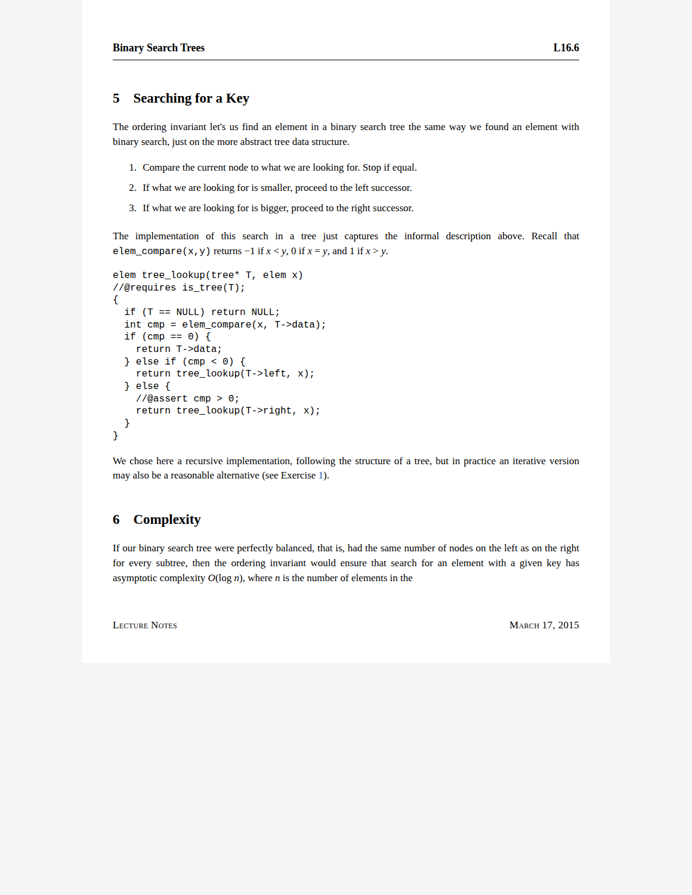Binary Search Trees L16.6
5 Searching for a Key
The ordering invariant let's us find an element in a binary search tree the same way we found an element with binary search, just on the more abstract tree data structure.
Compare the current node to what we are looking for. Stop if equal.
If what we are looking for is smaller, proceed to the left successor.
If what we are looking for is bigger, proceed to the right successor.
The implementation of this search in a tree just captures the informal description above. Recall that elem_compare(x,y) returns −1 if x < y, 0 if x = y, and 1 if x > y.
elem tree_lookup(tree* T, elem x)
//@requires is_tree(T);
{
  if (T == NULL) return NULL;
  int cmp = elem_compare(x, T->data);
  if (cmp == 0) {
    return T->data;
  } else if (cmp < 0) {
    return tree_lookup(T->left, x);
  } else {
    //@assert cmp > 0;
    return tree_lookup(T->right, x);
  }
}
We chose here a recursive implementation, following the structure of a tree, but in practice an iterative version may also be a reasonable alternative (see Exercise 1).
6 Complexity
If our binary search tree were perfectly balanced, that is, had the same number of nodes on the left as on the right for every subtree, then the ordering invariant would ensure that search for an element with a given key has asymptotic complexity O(log n), where n is the number of elements in the
Lecture Notes March 17, 2015